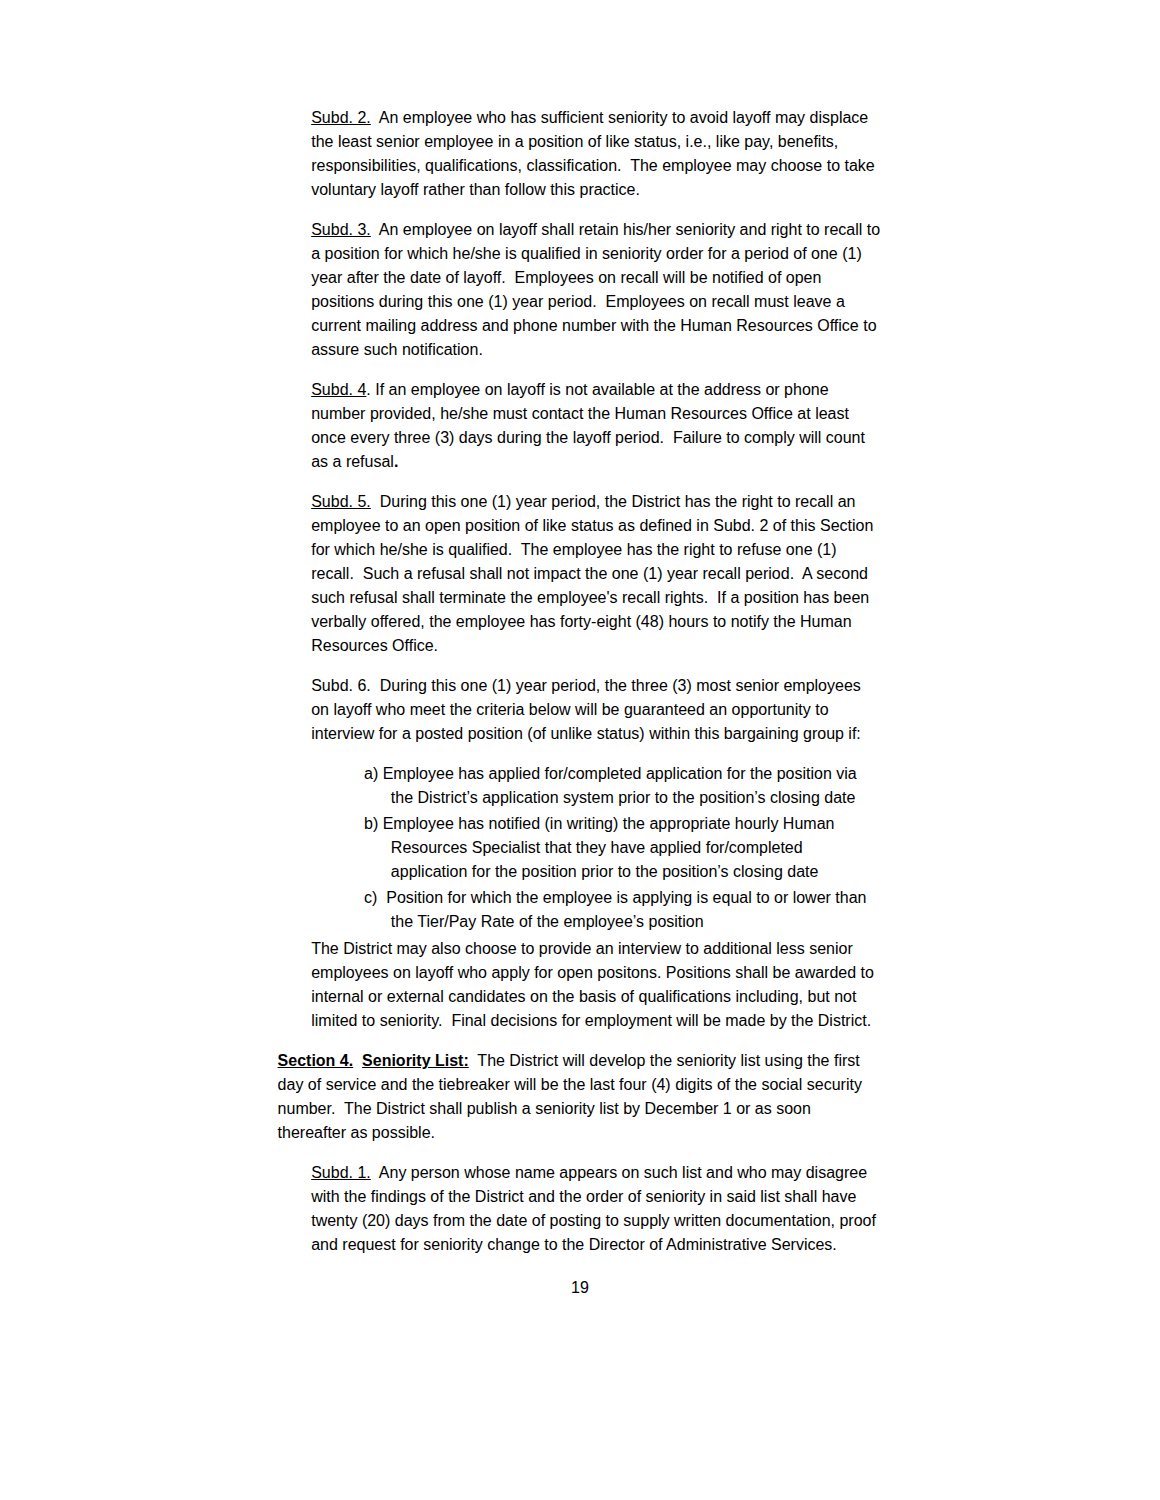Subd. 2. An employee who has sufficient seniority to avoid layoff may displace the least senior employee in a position of like status, i.e., like pay, benefits, responsibilities, qualifications, classification. The employee may choose to take voluntary layoff rather than follow this practice.
Subd. 3. An employee on layoff shall retain his/her seniority and right to recall to a position for which he/she is qualified in seniority order for a period of one (1) year after the date of layoff. Employees on recall will be notified of open positions during this one (1) year period. Employees on recall must leave a current mailing address and phone number with the Human Resources Office to assure such notification.
Subd. 4. If an employee on layoff is not available at the address or phone number provided, he/she must contact the Human Resources Office at least once every three (3) days during the layoff period. Failure to comply will count as a refusal.
Subd. 5. During this one (1) year period, the District has the right to recall an employee to an open position of like status as defined in Subd. 2 of this Section for which he/she is qualified. The employee has the right to refuse one (1) recall. Such a refusal shall not impact the one (1) year recall period. A second such refusal shall terminate the employee's recall rights. If a position has been verbally offered, the employee has forty-eight (48) hours to notify the Human Resources Office.
Subd. 6. During this one (1) year period, the three (3) most senior employees on layoff who meet the criteria below will be guaranteed an opportunity to interview for a posted position (of unlike status) within this bargaining group if:
a) Employee has applied for/completed application for the position via the District’s application system prior to the position’s closing date
b) Employee has notified (in writing) the appropriate hourly Human Resources Specialist that they have applied for/completed application for the position prior to the position’s closing date
c) Position for which the employee is applying is equal to or lower than the Tier/Pay Rate of the employee’s position
The District may also choose to provide an interview to additional less senior employees on layoff who apply for open positons. Positions shall be awarded to internal or external candidates on the basis of qualifications including, but not limited to seniority. Final decisions for employment will be made by the District.
Section 4. Seniority List: The District will develop the seniority list using the first day of service and the tiebreaker will be the last four (4) digits of the social security number. The District shall publish a seniority list by December 1 or as soon thereafter as possible.
Subd. 1. Any person whose name appears on such list and who may disagree with the findings of the District and the order of seniority in said list shall have twenty (20) days from the date of posting to supply written documentation, proof and request for seniority change to the Director of Administrative Services.
19